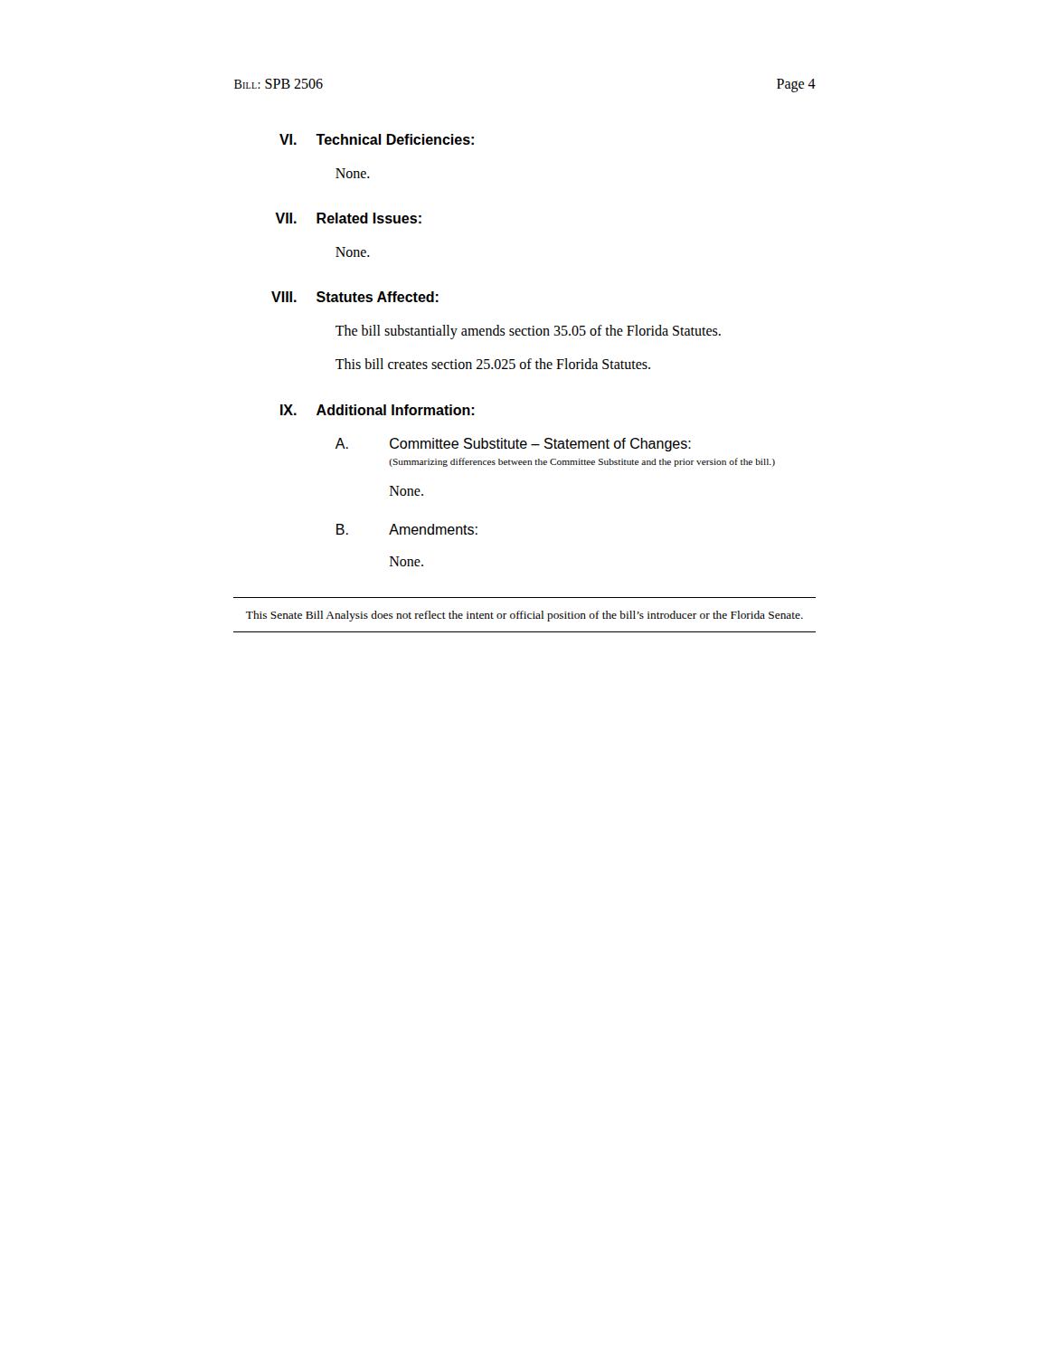Bill: SPB 2506
Page 4
VI.
Technical Deficiencies:
None.
VII.
Related Issues:
None.
VIII.
Statutes Affected:
The bill substantially amends section 35.05 of the Florida Statutes.
This bill creates section 25.025 of the Florida Statutes.
IX.
Additional Information:
A.
Committee Substitute – Statement of Changes:
(Summarizing differences between the Committee Substitute and the prior version of the bill.)
None.
B.
Amendments:
None.
This Senate Bill Analysis does not reflect the intent or official position of the bill’s introducer or the Florida Senate.